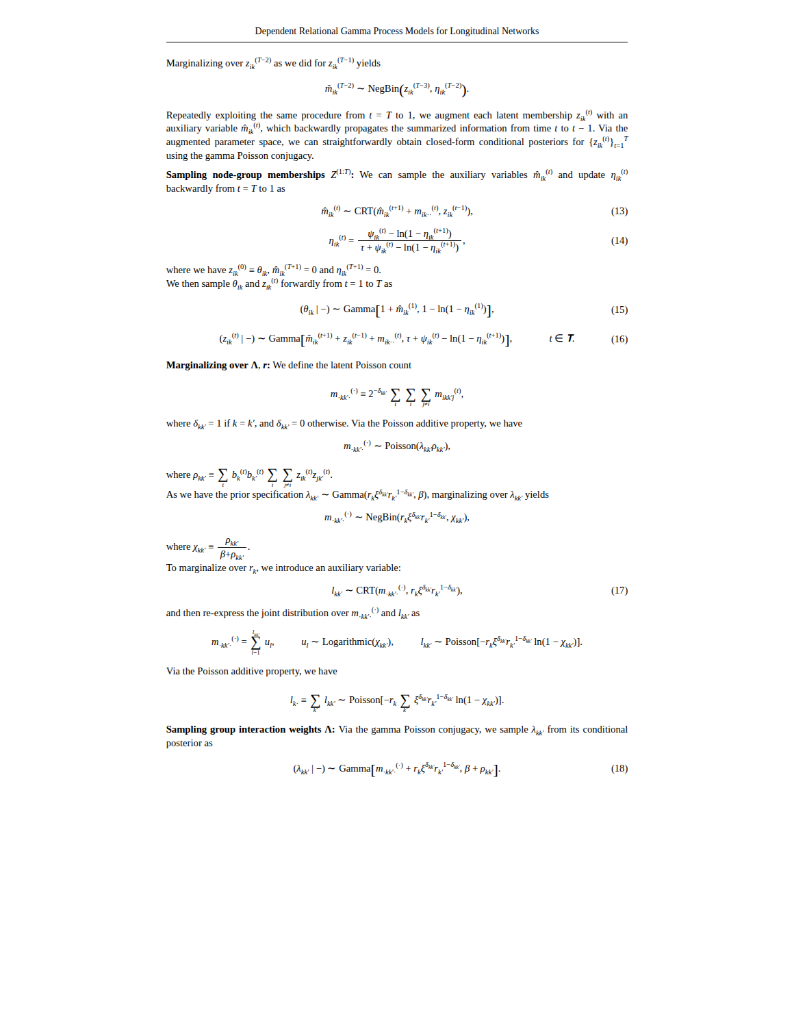Dependent Relational Gamma Process Models for Longitudinal Networks
Marginalizing over zik(T−2) as we did for zik(T−1) yields
m̃ik(T−2) ∼ NegBin(zik(T−3), ηik(T−2)).
Repeatedly exploiting the same procedure from t = T to 1, we augment each latent membership zik(t) with an auxiliary variable m̂ik(t), which backwardly propagates the summarized information from time t to t − 1. Via the augmented parameter space, we can straightforwardly obtain closed-form conditional posteriors for {zik(t)}t=1T using the gamma Poisson conjugacy.
Sampling node-group memberships Z(1:T): We can sample the auxiliary variables m̂ik(t) and update ηik(t) backwardly from t = T to 1 as
m̂ik(t) ∼ CRT(m̂ik(t+1) + mik··(t), zik(t−1)), (13)
ηik(t) = ψik(t) − ln(1 − ηik(t+1)) τ + ψik(t) − ln(1 − ηik(t+1)), (14)
where we have zik(0) ≡ θik, m̂ik(T+1) = 0 and ηik(T+1) = 0.
We then sample θik and zik(t) forwardly from t = 1 to T as
(θik | −) ∼ Gamma[1 + m̂ik(1), 1 − ln(1 − ηik(1))], (15)
(zik(t) | −) ∼ Gamma[m̂ik(t+1) + zik(t−1) + mik··(t), τ + ψik(t) − ln(1 − ηik(t+1))], t ∈ 𝐓. (16)
Marginalizing over Λ, r: We define the latent Poisson count
m·kk′·(·) ≡ 2−δkk′ ∑t ∑i ∑j≠i mikk′j(t),
where δkk′ = 1 if k = k′, and δkk′ = 0 otherwise. Via the Poisson additive property, we have
m·kk′·(·) ∼ Poisson(λkk′ρkk′),
where ρkk′ ≡ ∑t bk(t)bk′(t) ∑i ∑j≠i zik(t)zjk′(t).
As we have the prior specification λkk′ ∼ Gamma(rkξδkk′rk′1−δkk′, β), marginalizing over λkk′ yields
m·kk′·(·) ∼ NegBin(rkξδkk′rk′1−δkk′, χkk′),
where χkk′ ≡ ρkk′β+ρkk′.
To marginalize over rk, we introduce an auxiliary variable:
lkk′ ∼ CRT(m·kk′·(·), rkξδkk′rk′1−δkk′), (17)
and then re-express the joint distribution over m·kk′·(·) and lkk′ as
m·kk′·(·) = lkk′∑l=1 ul, ul ∼ Logarithmic(χkk′), lkk′ ∼ Poisson[−rkξδkk′rk′1−δkk′ ln(1 − χkk′)].
Via the Poisson additive property, we have
lk· ≡ ∑k′ lkk′ ∼ Poisson[−rk ∑k′ ξδkk′rk′1−δkk′ ln(1 − χkk′)].
Sampling group interaction weights Λ: Via the gamma Poisson conjugacy, we sample λkk′ from its conditional posterior as
(λkk′ | −) ∼ Gamma[m·kk′·(·) + rkξδkk′rk′1−δkk′, β + ρkk′]. (18)